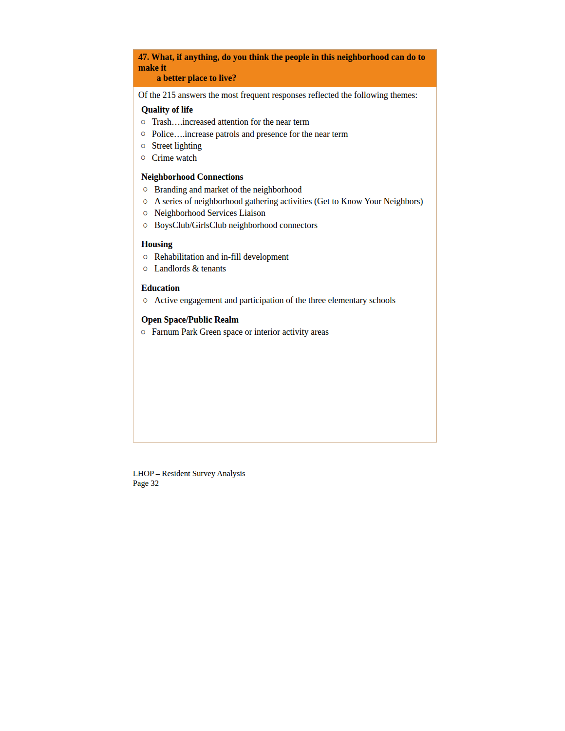47. What, if anything, do you think the people in this neighborhood can do to make it a better place to live?
Of the 215 answers the most frequent responses reflected the following themes:
Quality of life
Trash….increased attention for the near term
Police….increase patrols and presence for the near term
Street lighting
Crime watch
Neighborhood Connections
Branding and market of the neighborhood
A series of neighborhood gathering activities (Get to Know Your Neighbors)
Neighborhood Services Liaison
BoysClub/GirlsClub neighborhood connectors
Housing
Rehabilitation and in-fill development
Landlords & tenants
Education
Active engagement and participation of the three elementary schools
Open Space/Public Realm
Farnum Park Green space or interior activity areas
LHOP – Resident Survey Analysis
Page 32